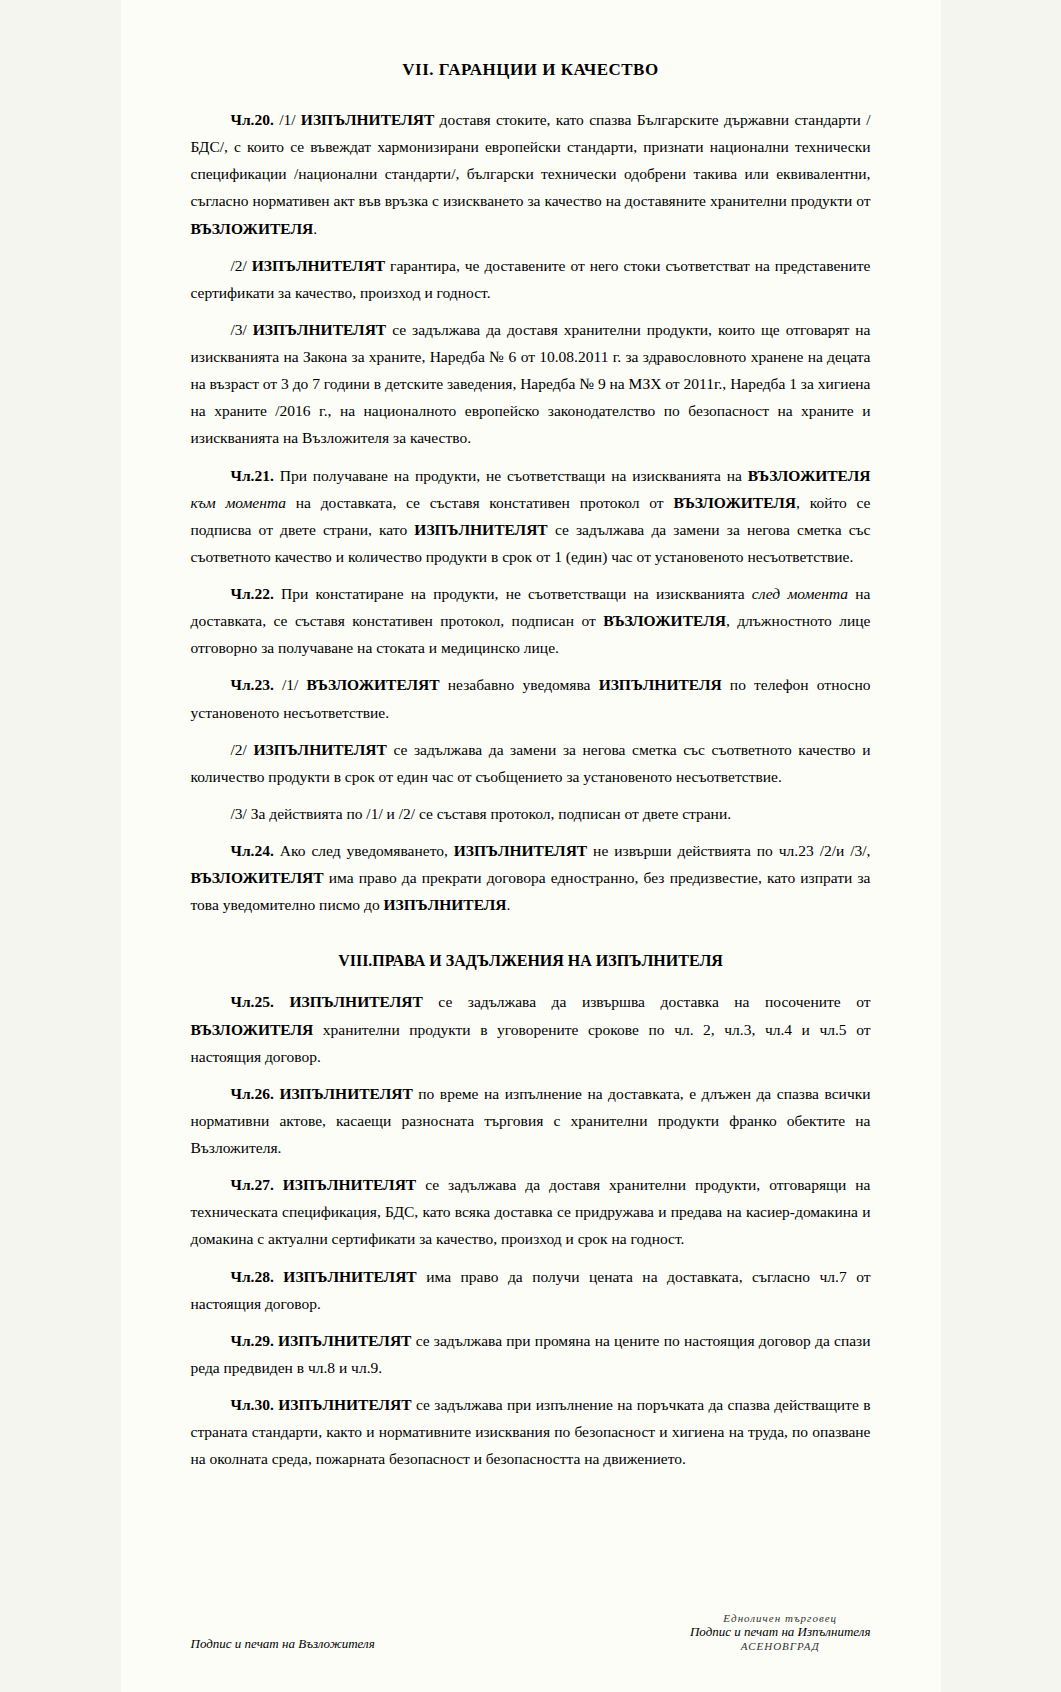VII. ГАРАНЦИИ И КАЧЕСТВО
Чл.20. /1/ ИЗПЪЛНИТЕЛЯТ доставя стоките, като спазва Българските държавни стандарти /БДС/, с които се въвеждат хармонизирани европейски стандарти, признати национални технически спецификации /национални стандарти/, български технически одобрени такива или еквивалентни, съгласно нормативен акт във връзка с изискването за качество на доставяните хранителни продукти от ВЪЗЛОЖИТЕЛЯ.
/2/ ИЗПЪЛНИТЕЛЯТ гарантира, че доставените от него стоки съответстват на представените сертификати за качество, произход и годност.
/3/ ИЗПЪЛНИТЕЛЯТ се задължава да доставя хранителни продукти, които ще отговарят на изискванията на Закона за храните, Наредба № 6 от 10.08.2011 г. за здравословното хранене на децата на възраст от 3 до 7 години в детските заведения, Наредба № 9 на МЗХ от 2011г., Наредба 1 за хигиена на храните /2016 г., на националното европейско законодателство по безопасност на храните и изискванията на Възложителя за качество.
Чл.21. При получаване на продукти, не съответстващи на изискванията на ВЪЗЛОЖИТЕЛЯ към момента на доставката, се съставя констативен протокол от ВЪЗЛОЖИТЕЛЯ, който се подписва от двете страни, като ИЗПЪЛНИТЕЛЯТ се задължава да замени за негова сметка със съответното качество и количество продукти в срок от 1 (един) час от установеното несъответствие.
Чл.22. При констатиране на продукти, не съответстващи на изискванията след момента на доставката, се съставя констативен протокол, подписан от ВЪЗЛОЖИТЕЛЯ, длъжностното лице отговорно за получаване на стоката и медицинско лице.
Чл.23. /1/ ВЪЗЛОЖИТЕЛЯТ незабавно уведомява ИЗПЪЛНИТЕЛЯ по телефон относно установеното несъответствие.
/2/ ИЗПЪЛНИТЕЛЯТ се задължава да замени за негова сметка със съответното качество и количество продукти в срок от един час от съобщението за установеното несъответствие.
/3/ За действията по /1/ и /2/ се съставя протокол, подписан от двете страни.
Чл.24. Ако след уведомяването, ИЗПЪЛНИТЕЛЯТ не извърши действията по чл.23 /2/и /3/, ВЪЗЛОЖИТЕЛЯТ има право да прекрати договора едностранно, без предизвестие, като изпрати за това уведомително писмо до ИЗПЪЛНИТЕЛЯ.
VIII.ПРАВА И ЗАДЪЛЖЕНИЯ НА ИЗПЪЛНИТЕЛЯ
Чл.25. ИЗПЪЛНИТЕЛЯТ се задължава да извършва доставка на посочените от ВЪЗЛОЖИТЕЛЯ хранителни продукти в уговорените срокове по чл. 2, чл.3, чл.4 и чл.5 от настоящия договор.
Чл.26. ИЗПЪЛНИТЕЛЯТ по време на изпълнение на доставката, е длъжен да спазва всички нормативни актове, касаещи разносната търговия с хранителни продукти франко обектите на Възложителя.
Чл.27. ИЗПЪЛНИТЕЛЯТ се задължава да доставя хранителни продукти, отговарящи на техническата спецификация, БДС, като всяка доставка се придружава и предава на касиер-домакина и домакина с актуални сертификати за качество, произход и срок на годност.
Чл.28. ИЗПЪЛНИТЕЛЯТ има право да получи цената на доставката, съгласно чл.7 от настоящия договор.
Чл.29. ИЗПЪЛНИТЕЛЯТ се задължава при промяна на цените по настоящия договор да спази реда предвиден в чл.8 и чл.9.
Чл.30. ИЗПЪЛНИТЕЛЯТ се задължава при изпълнение на поръчката да спазва действащите в страната стандарти, както и нормативните изисквания по безопасност и хигиена на труда, по опазване на околната среда, пожарната безопасност и безопасността на движението.
Подпис и печат на Възложителя
Едноличен търговец
Подпис и печат на Изпълнителя
АСЕНОВГРАД